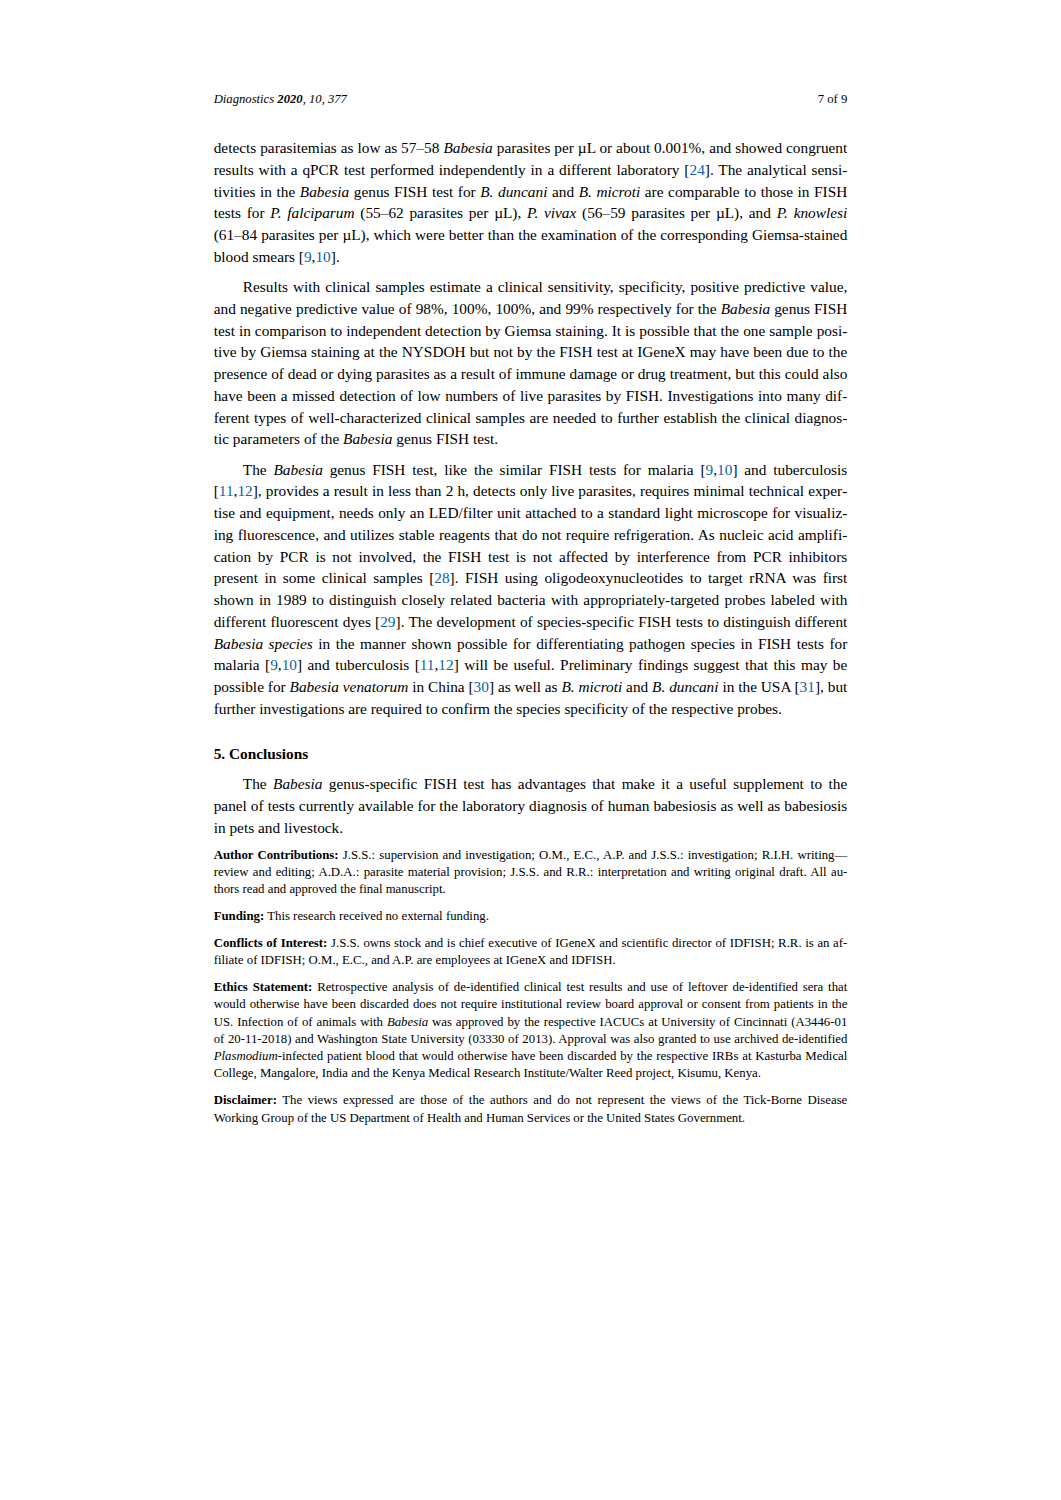Diagnostics 2020, 10, 377
7 of 9
detects parasitemias as low as 57–58 Babesia parasites per µL or about 0.001%, and showed congruent results with a qPCR test performed independently in a different laboratory [24]. The analytical sensitivities in the Babesia genus FISH test for B. duncani and B. microti are comparable to those in FISH tests for P. falciparum (55–62 parasites per µL), P. vivax (56–59 parasites per µL), and P. knowlesi (61–84 parasites per µL), which were better than the examination of the corresponding Giemsa-stained blood smears [9,10].
Results with clinical samples estimate a clinical sensitivity, specificity, positive predictive value, and negative predictive value of 98%, 100%, 100%, and 99% respectively for the Babesia genus FISH test in comparison to independent detection by Giemsa staining. It is possible that the one sample positive by Giemsa staining at the NYSDOH but not by the FISH test at IGeneX may have been due to the presence of dead or dying parasites as a result of immune damage or drug treatment, but this could also have been a missed detection of low numbers of live parasites by FISH. Investigations into many different types of well-characterized clinical samples are needed to further establish the clinical diagnostic parameters of the Babesia genus FISH test.
The Babesia genus FISH test, like the similar FISH tests for malaria [9,10] and tuberculosis [11,12], provides a result in less than 2 h, detects only live parasites, requires minimal technical expertise and equipment, needs only an LED/filter unit attached to a standard light microscope for visualizing fluorescence, and utilizes stable reagents that do not require refrigeration. As nucleic acid amplification by PCR is not involved, the FISH test is not affected by interference from PCR inhibitors present in some clinical samples [28]. FISH using oligodeoxynucleotides to target rRNA was first shown in 1989 to distinguish closely related bacteria with appropriately-targeted probes labeled with different fluorescent dyes [29]. The development of species-specific FISH tests to distinguish different Babesia species in the manner shown possible for differentiating pathogen species in FISH tests for malaria [9,10] and tuberculosis [11,12] will be useful. Preliminary findings suggest that this may be possible for Babesia venatorum in China [30] as well as B. microti and B. duncani in the USA [31], but further investigations are required to confirm the species specificity of the respective probes.
5. Conclusions
The Babesia genus-specific FISH test has advantages that make it a useful supplement to the panel of tests currently available for the laboratory diagnosis of human babesiosis as well as babesiosis in pets and livestock.
Author Contributions: J.S.S.: supervision and investigation; O.M., E.C., A.P. and J.S.S.: investigation; R.I.H. writing—review and editing; A.D.A.: parasite material provision; J.S.S. and R.R.: interpretation and writing original draft. All authors read and approved the final manuscript.
Funding: This research received no external funding.
Conflicts of Interest: J.S.S. owns stock and is chief executive of IGeneX and scientific director of IDFISH; R.R. is an affiliate of IDFISH; O.M., E.C., and A.P. are employees at IGeneX and IDFISH.
Ethics Statement: Retrospective analysis of de-identified clinical test results and use of leftover de-identified sera that would otherwise have been discarded does not require institutional review board approval or consent from patients in the US. Infection of of animals with Babesia was approved by the respective IACUCs at University of Cincinnati (A3446-01 of 20-11-2018) and Washington State University (03330 of 2013). Approval was also granted to use archived de-identified Plasmodium-infected patient blood that would otherwise have been discarded by the respective IRBs at Kasturba Medical College, Mangalore, India and the Kenya Medical Research Institute/Walter Reed project, Kisumu, Kenya.
Disclaimer: The views expressed are those of the authors and do not represent the views of the Tick-Borne Disease Working Group of the US Department of Health and Human Services or the United States Government.